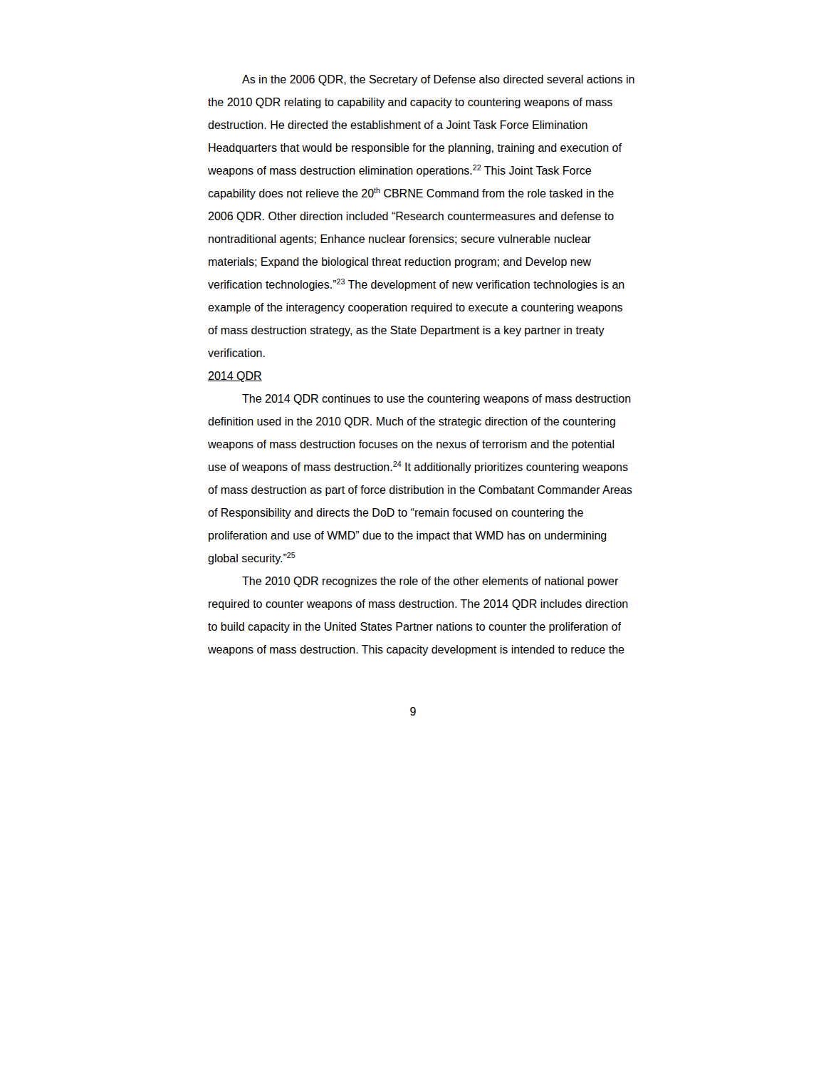As in the 2006 QDR, the Secretary of Defense also directed several actions in the 2010 QDR relating to capability and capacity to countering weapons of mass destruction. He directed the establishment of a Joint Task Force Elimination Headquarters that would be responsible for the planning, training and execution of weapons of mass destruction elimination operations.22 This Joint Task Force capability does not relieve the 20th CBRNE Command from the role tasked in the 2006 QDR. Other direction included “Research countermeasures and defense to nontraditional agents; Enhance nuclear forensics; secure vulnerable nuclear materials; Expand the biological threat reduction program; and Develop new verification technologies.”23 The development of new verification technologies is an example of the interagency cooperation required to execute a countering weapons of mass destruction strategy, as the State Department is a key partner in treaty verification.
2014 QDR
The 2014 QDR continues to use the countering weapons of mass destruction definition used in the 2010 QDR. Much of the strategic direction of the countering weapons of mass destruction focuses on the nexus of terrorism and the potential use of weapons of mass destruction.24 It additionally prioritizes countering weapons of mass destruction as part of force distribution in the Combatant Commander Areas of Responsibility and directs the DoD to “remain focused on countering the proliferation and use of WMD” due to the impact that WMD has on undermining global security.”25
The 2010 QDR recognizes the role of the other elements of national power required to counter weapons of mass destruction. The 2014 QDR includes direction to build capacity in the United States Partner nations to counter the proliferation of weapons of mass destruction. This capacity development is intended to reduce the
9